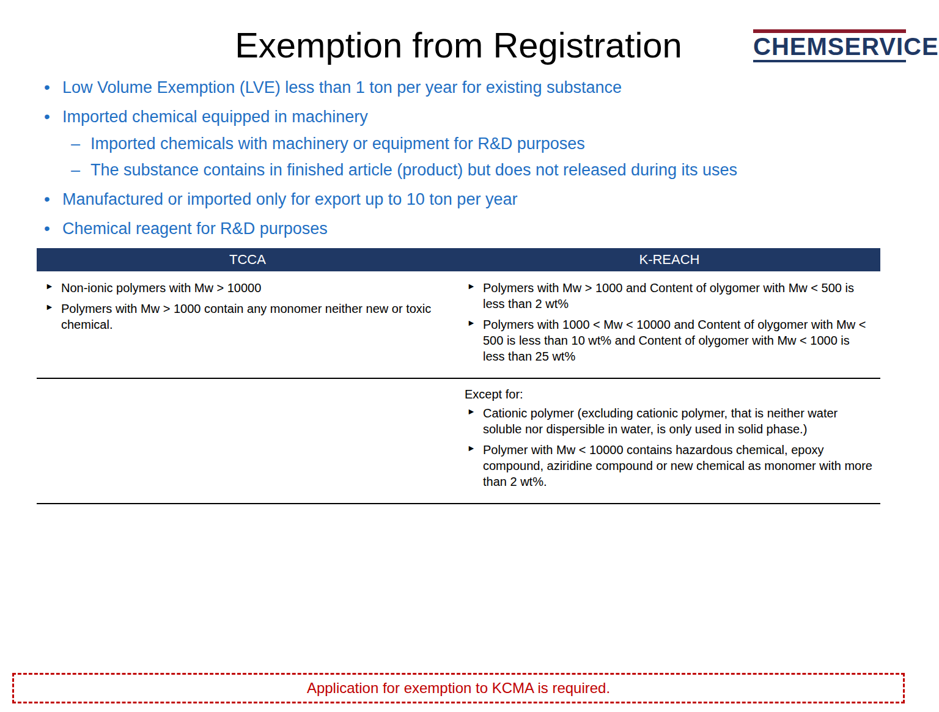CHEMSERVICE
Exemption from Registration
Low Volume Exemption (LVE) less than 1 ton per year for existing substance
Imported chemical equipped in machinery
Imported chemicals with machinery or equipment for R&D purposes
The substance contains in finished article (product) but does not released during its uses
Manufactured or imported only for export up to 10 ton per year
Chemical reagent for R&D purposes
| TCCA | K-REACH |
| --- | --- |
| Non-ionic polymers with Mw > 10000 Polymers with Mw > 1000 contain any monomer neither new or toxic chemical. | Polymers with Mw > 1000 and Content of olygomer with Mw < 500 is less than 2 wt% Polymers with 1000 < Mw < 10000 and Content of olygomer with Mw < 500 is less than 10 wt% and Content of olygomer with Mw < 1000 is less than 25 wt% |
| | Except for: Cationic polymer (excluding cationic polymer, that is neither water soluble nor dispersible in water, is only used in solid phase.) Polymer with Mw < 10000 contains hazardous chemical, epoxy compound, aziridine compound or new chemical as monomer with more than 2 wt%. |
Application for exemption to KCMA is required.